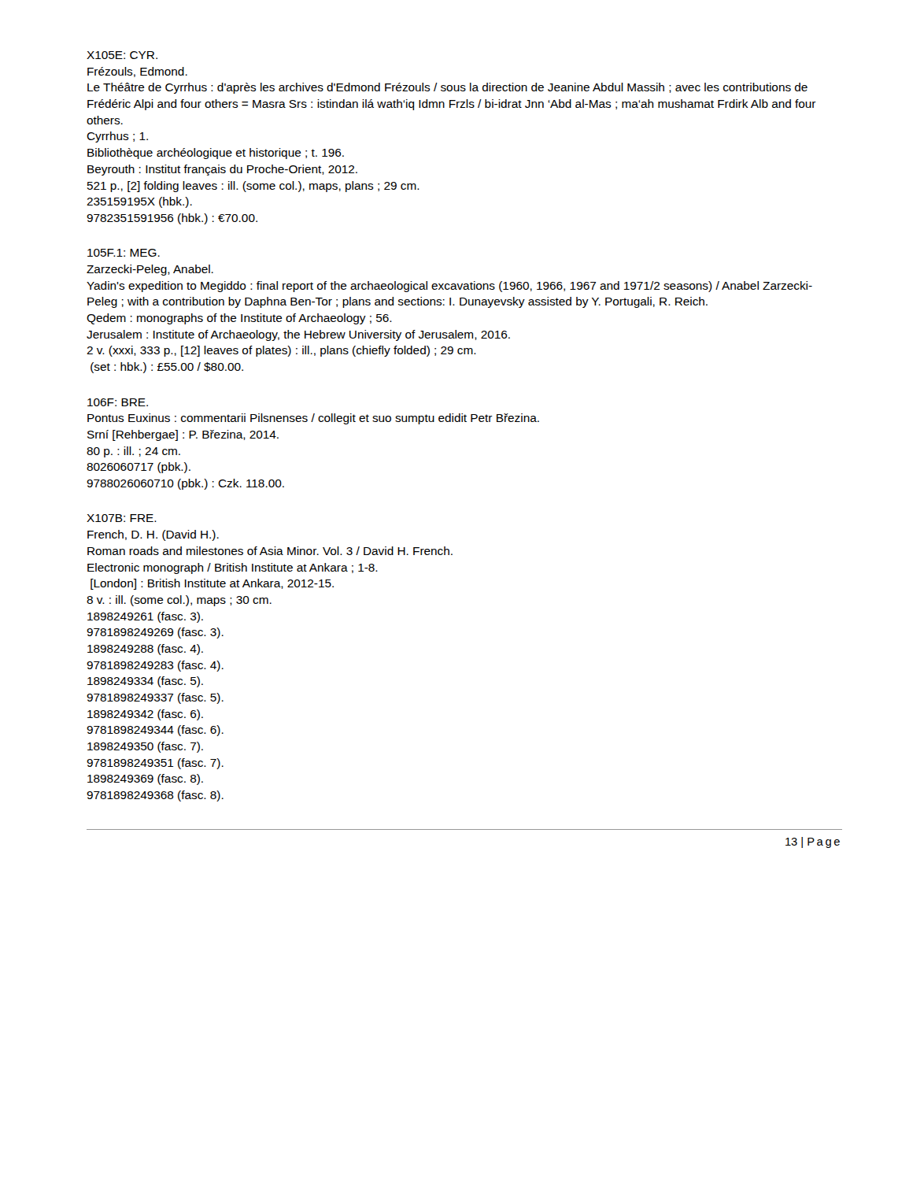X105E: CYR.
Frézouls, Edmond.
Le Théâtre de Cyrrhus : d'après les archives d'Edmond Frézouls / sous la direction de Jeanine Abdul Massih ; avec les contributions de Frédéric Alpi and four others = Masra Srs : istindan ilá wath‘iq Idmn Frzls / bi-idrat Jnn ‘Abd al-Mas ; ma‘ah mushamat Frdirk Alb and four others.
Cyrrhus ; 1.
Bibliothèque archéologique et historique ; t. 196.
Beyrouth : Institut français du Proche-Orient, 2012.
521 p., [2] folding leaves : ill. (some col.), maps, plans ; 29 cm.
235159195X (hbk.).
9782351591956 (hbk.) : €70.00.
105F.1: MEG.
Zarzecki-Peleg, Anabel.
Yadin's expedition to Megiddo : final report of the archaeological excavations (1960, 1966, 1967 and 1971/2 seasons) / Anabel Zarzecki-Peleg ; with a contribution by Daphna Ben-Tor ; plans and sections: I. Dunayevsky assisted by Y. Portugali, R. Reich.
Qedem : monographs of the Institute of Archaeology ; 56.
Jerusalem : Institute of Archaeology, the Hebrew University of Jerusalem, 2016.
2 v. (xxxi, 333 p., [12] leaves of plates) : ill., plans (chiefly folded) ; 29 cm.
(set : hbk.) : £55.00 / $80.00.
106F: BRE.
Pontus Euxinus : commentarii Pilsnenses / collegit et suo sumptu edidit Petr Březina.
Srní [Rehbergae] : P. Březina, 2014.
80 p. : ill. ; 24 cm.
8026060717 (pbk.).
9788026060710 (pbk.) : Czk. 118.00.
X107B: FRE.
French, D. H. (David H.).
Roman roads and milestones of Asia Minor. Vol. 3 / David H. French.
Electronic monograph / British Institute at Ankara ; 1-8.
[London] : British Institute at Ankara, 2012-15.
8 v. : ill. (some col.), maps ; 30 cm.
1898249261 (fasc. 3).
9781898249269 (fasc. 3).
1898249288 (fasc. 4).
9781898249283 (fasc. 4).
1898249334 (fasc. 5).
9781898249337 (fasc. 5).
1898249342 (fasc. 6).
9781898249344 (fasc. 6).
1898249350 (fasc. 7).
9781898249351 (fasc. 7).
1898249369 (fasc. 8).
9781898249368 (fasc. 8).
13 | Page